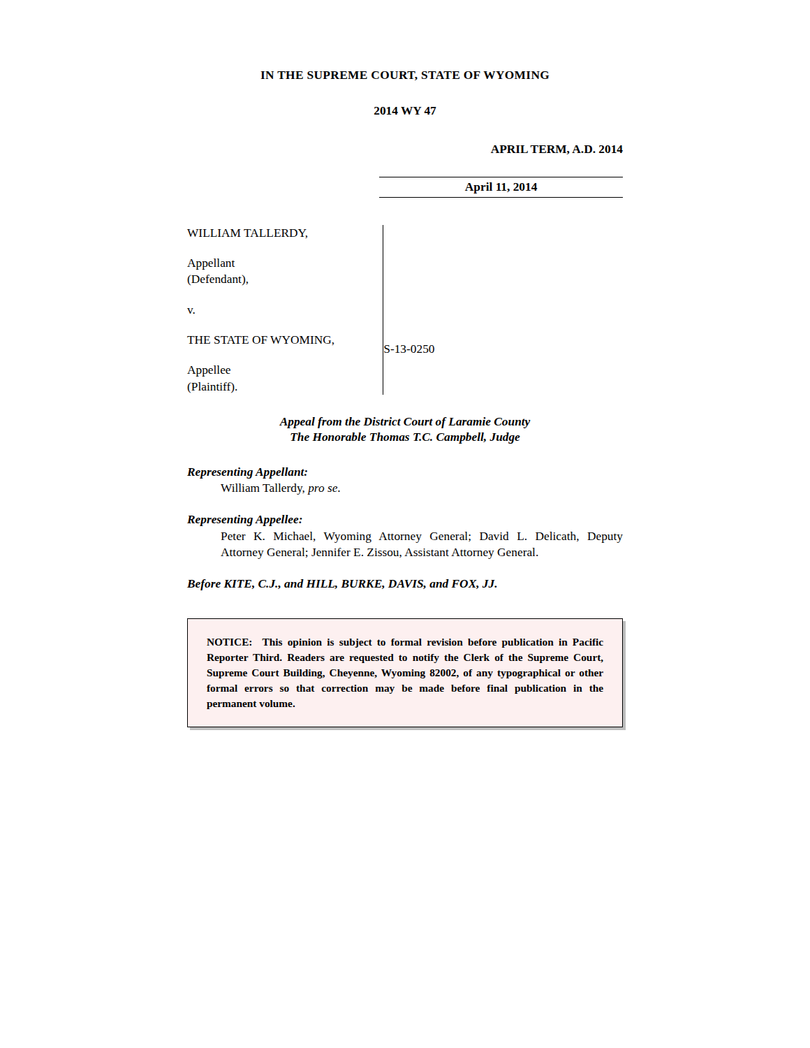IN THE SUPREME COURT, STATE OF WYOMING
2014 WY 47
APRIL TERM, A.D. 2014
April 11, 2014
| WILLIAM TALLERDY, Appellant (Defendant), v. THE STATE OF WYOMING, Appellee (Plaintiff). | S-13-0250 |
Appeal from the District Court of Laramie County
The Honorable Thomas T.C. Campbell, Judge
Representing Appellant:
William Tallerdy, pro se.
Representing Appellee:
Peter K. Michael, Wyoming Attorney General; David L. Delicath, Deputy Attorney General; Jennifer E. Zissou, Assistant Attorney General.
Before KITE, C.J., and HILL, BURKE, DAVIS, and FOX, JJ.
NOTICE: This opinion is subject to formal revision before publication in Pacific Reporter Third. Readers are requested to notify the Clerk of the Supreme Court, Supreme Court Building, Cheyenne, Wyoming 82002, of any typographical or other formal errors so that correction may be made before final publication in the permanent volume.